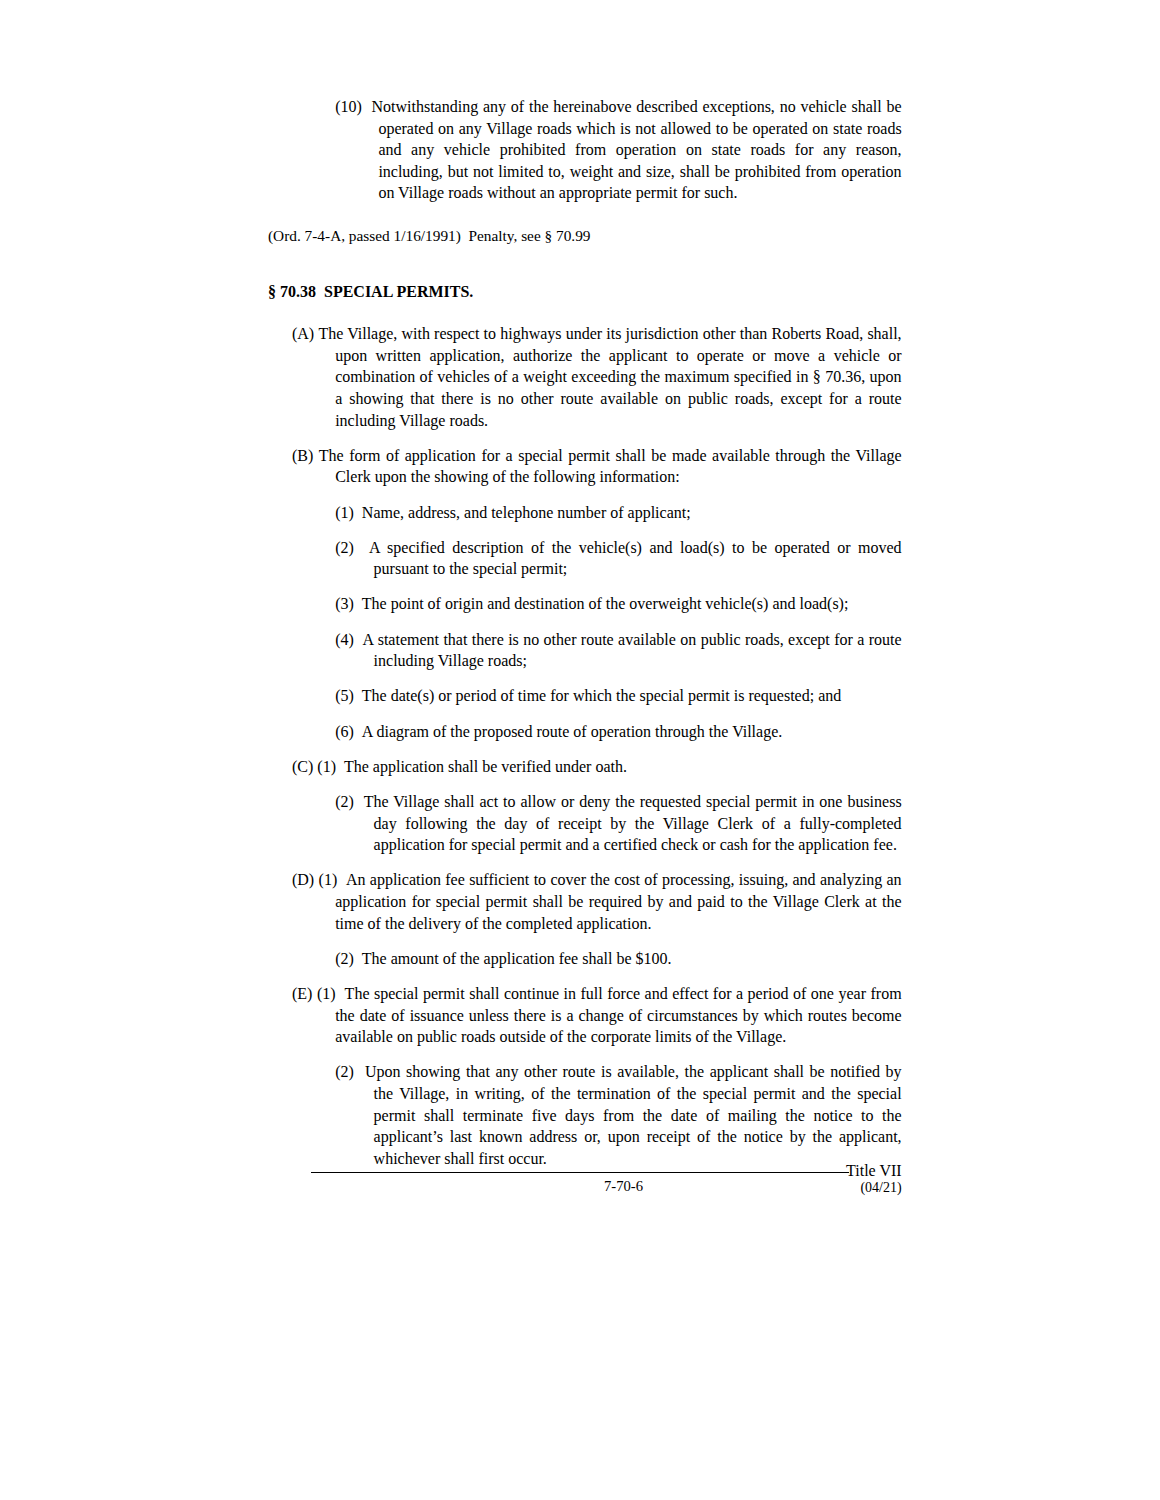(10) Notwithstanding any of the hereinabove described exceptions, no vehicle shall be operated on any Village roads which is not allowed to be operated on state roads and any vehicle prohibited from operation on state roads for any reason, including, but not limited to, weight and size, shall be prohibited from operation on Village roads without an appropriate permit for such.
(Ord. 7-4-A, passed 1/16/1991) Penalty, see § 70.99
§ 70.38 SPECIAL PERMITS.
(A) The Village, with respect to highways under its jurisdiction other than Roberts Road, shall, upon written application, authorize the applicant to operate or move a vehicle or combination of vehicles of a weight exceeding the maximum specified in § 70.36, upon a showing that there is no other route available on public roads, except for a route including Village roads.
(B) The form of application for a special permit shall be made available through the Village Clerk upon the showing of the following information:
(1) Name, address, and telephone number of applicant;
(2) A specified description of the vehicle(s) and load(s) to be operated or moved pursuant to the special permit;
(3) The point of origin and destination of the overweight vehicle(s) and load(s);
(4) A statement that there is no other route available on public roads, except for a route including Village roads;
(5) The date(s) or period of time for which the special permit is requested; and
(6) A diagram of the proposed route of operation through the Village.
(C) (1) The application shall be verified under oath.
(2) The Village shall act to allow or deny the requested special permit in one business day following the day of receipt by the Village Clerk of a fully-completed application for special permit and a certified check or cash for the application fee.
(D) (1) An application fee sufficient to cover the cost of processing, issuing, and analyzing an application for special permit shall be required by and paid to the Village Clerk at the time of the delivery of the completed application.
(2) The amount of the application fee shall be $100.
(E) (1) The special permit shall continue in full force and effect for a period of one year from the date of issuance unless there is a change of circumstances by which routes become available on public roads outside of the corporate limits of the Village.
(2) Upon showing that any other route is available, the applicant shall be notified by the Village, in writing, of the termination of the special permit and the special permit shall terminate five days from the date of mailing the notice to the applicant’s last known address or, upon receipt of the notice by the applicant, whichever shall first occur.
7-70-6
Title VII
(04/21)